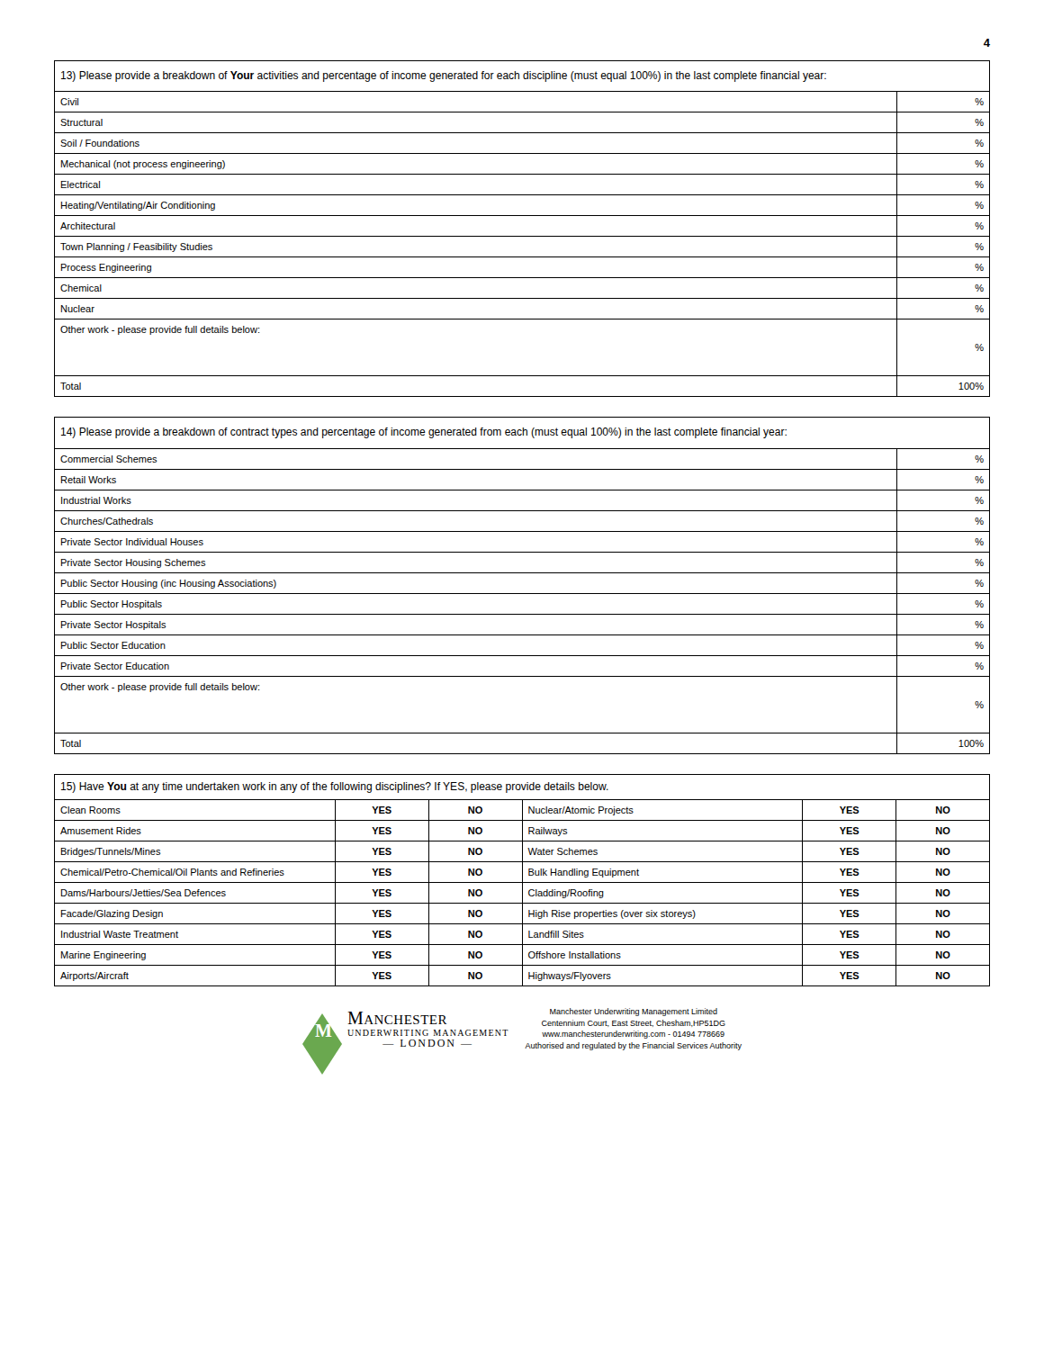4
| 13) Please provide a breakdown of Your activities and percentage of income generated for each discipline (must equal 100%) in the last complete financial year: |
| Civil | % |
| Structural | % |
| Soil / Foundations | % |
| Mechanical (not process engineering) | % |
| Electrical | % |
| Heating/Ventilating/Air Conditioning | % |
| Architectural | % |
| Town Planning / Feasibility Studies | % |
| Process Engineering | % |
| Chemical | % |
| Nuclear | % |
| Other work - please provide full details below: | % |
| Total | 100% |
| 14) Please provide a breakdown of contract types and percentage of income generated from each (must equal 100%) in the last complete financial year: |
| Commercial Schemes | % |
| Retail Works | % |
| Industrial Works | % |
| Churches/Cathedrals | % |
| Private Sector Individual Houses | % |
| Private Sector Housing Schemes | % |
| Public Sector Housing (inc Housing Associations) | % |
| Public Sector Hospitals | % |
| Private Sector Hospitals | % |
| Public Sector Education | % |
| Private Sector Education | % |
| Other work - please provide full details below: | % |
| Total | 100% |
| 15) Have You at any time undertaken work in any of the following disciplines? If YES, please provide details below. |
| Clean Rooms | YES | NO | Nuclear/Atomic Projects | YES | NO |
| Amusement Rides | YES | NO | Railways | YES | NO |
| Bridges/Tunnels/Mines | YES | NO | Water Schemes | YES | NO |
| Chemical/Petro-Chemical/Oil Plants and Refineries | YES | NO | Bulk Handling Equipment | YES | NO |
| Dams/Harbours/Jetties/Sea Defences | YES | NO | Cladding/Roofing | YES | NO |
| Facade/Glazing Design | YES | NO | High Rise properties (over six storeys) | YES | NO |
| Industrial Waste Treatment | YES | NO | Landfill Sites | YES | NO |
| Marine Engineering | YES | NO | Offshore Installations | YES | NO |
| Airports/Aircraft | YES | NO | Highways/Flyovers | YES | NO |
M
MANCHESTER
UNDERWRITING MANAGEMENT
— LONDON —
Manchester Underwriting Management Limited
Centennium Court, East Street, Chesham,HP51DG
www.manchesterunderwriting.com - 01494 778669
Authorised and regulated by the Financial Services Authority